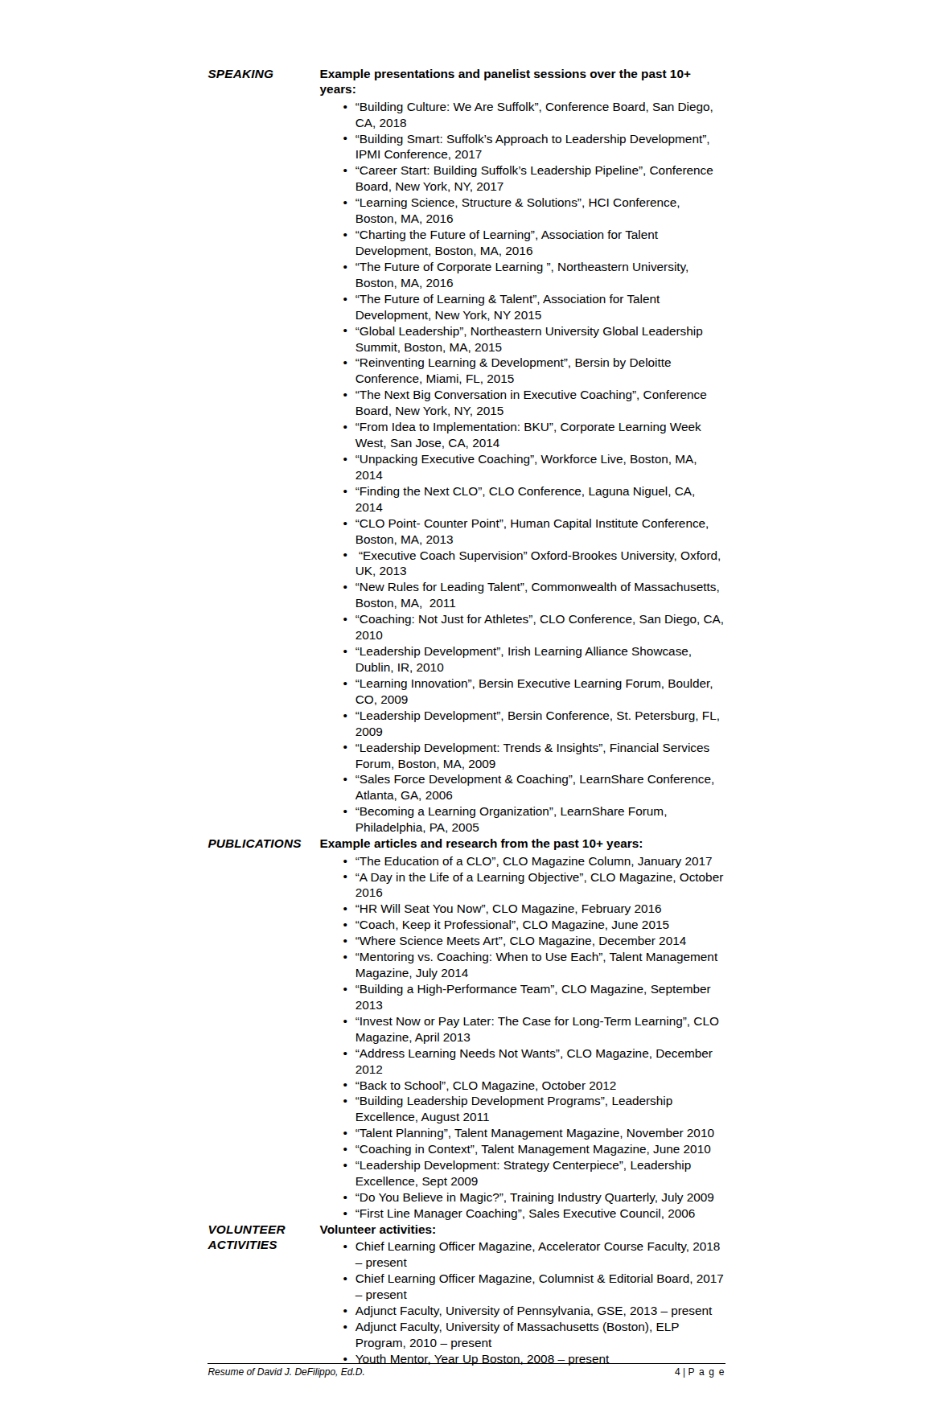| SPEAKING | Example presentations and panelist sessions over the past 10+ years: “Building Culture: We Are Suffolk”, Conference Board, San Diego, CA, 2018 “Building Smart: Suffolk’s Approach to Leadership Development”, IPMI Conference, 2017 “Career Start: Building Suffolk’s Leadership Pipeline”, Conference Board, New York, NY, 2017 “Learning Science, Structure & Solutions”, HCI Conference, Boston, MA, 2016 “Charting the Future of Learning”, Association for Talent Development, Boston, MA, 2016 “The Future of Corporate Learning ”, Northeastern University, Boston, MA, 2016 “The Future of Learning & Talent”, Association for Talent Development, New York, NY 2015 “Global Leadership”, Northeastern University Global Leadership Summit, Boston, MA, 2015 “Reinventing Learning & Development”, Bersin by Deloitte Conference, Miami, FL, 2015 “The Next Big Conversation in Executive Coaching”, Conference Board, New York, NY, 2015 “From Idea to Implementation: BKU”, Corporate Learning Week West, San Jose, CA, 2014 “Unpacking Executive Coaching”, Workforce Live, Boston, MA, 2014 “Finding the Next CLO”, CLO Conference, Laguna Niguel, CA, 2014 “CLO Point- Counter Point”, Human Capital Institute Conference, Boston, MA, 2013 “Executive Coach Supervision” Oxford-Brookes University, Oxford, UK, 2013 “New Rules for Leading Talent”, Commonwealth of Massachusetts, Boston, MA, 2011 “Coaching: Not Just for Athletes”, CLO Conference, San Diego, CA, 2010 “Leadership Development”, Irish Learning Alliance Showcase, Dublin, IR, 2010 “Learning Innovation”, Bersin Executive Learning Forum, Boulder, CO, 2009 “Leadership Development”, Bersin Conference, St. Petersburg, FL, 2009 “Leadership Development: Trends & Insights”, Financial Services Forum, Boston, MA, 2009 “Sales Force Development & Coaching”, LearnShare Conference, Atlanta, GA, 2006 “Becoming a Learning Organization”, LearnShare Forum, Philadelphia, PA, 2005 |
| PUBLICATIONS | Example articles and research from the past 10+ years: “The Education of a CLO”, CLO Magazine Column, January 2017 “A Day in the Life of a Learning Objective”, CLO Magazine, October 2016 “HR Will Seat You Now”, CLO Magazine, February 2016 “Coach, Keep it Professional”, CLO Magazine, June 2015 “Where Science Meets Art”, CLO Magazine, December 2014 “Mentoring vs. Coaching: When to Use Each”, Talent Management Magazine, July 2014 “Building a High-Performance Team”, CLO Magazine, September 2013 “Invest Now or Pay Later: The Case for Long-Term Learning”, CLO Magazine, April 2013 “Address Learning Needs Not Wants”, CLO Magazine, December 2012 “Back to School”, CLO Magazine, October 2012 “Building Leadership Development Programs”, Leadership Excellence, August 2011 “Talent Planning”, Talent Management Magazine, November 2010 “Coaching in Context”, Talent Management Magazine, June 2010 “Leadership Development: Strategy Centerpiece”, Leadership Excellence, Sept 2009 “Do You Believe in Magic?”, Training Industry Quarterly, July 2009 “First Line Manager Coaching”, Sales Executive Council, 2006 |
| VOLUNTEER ACTIVITIES | Volunteer activities: Chief Learning Officer Magazine, Accelerator Course Faculty, 2018 – present Chief Learning Officer Magazine, Columnist & Editorial Board, 2017 – present Adjunct Faculty, University of Pennsylvania, GSE, 2013 – present Adjunct Faculty, University of Massachusetts (Boston), ELP Program, 2010 – present Youth Mentor, Year Up Boston, 2008 – present |
Resume of David J. DeFilippo, Ed.D. 4 | P a g e